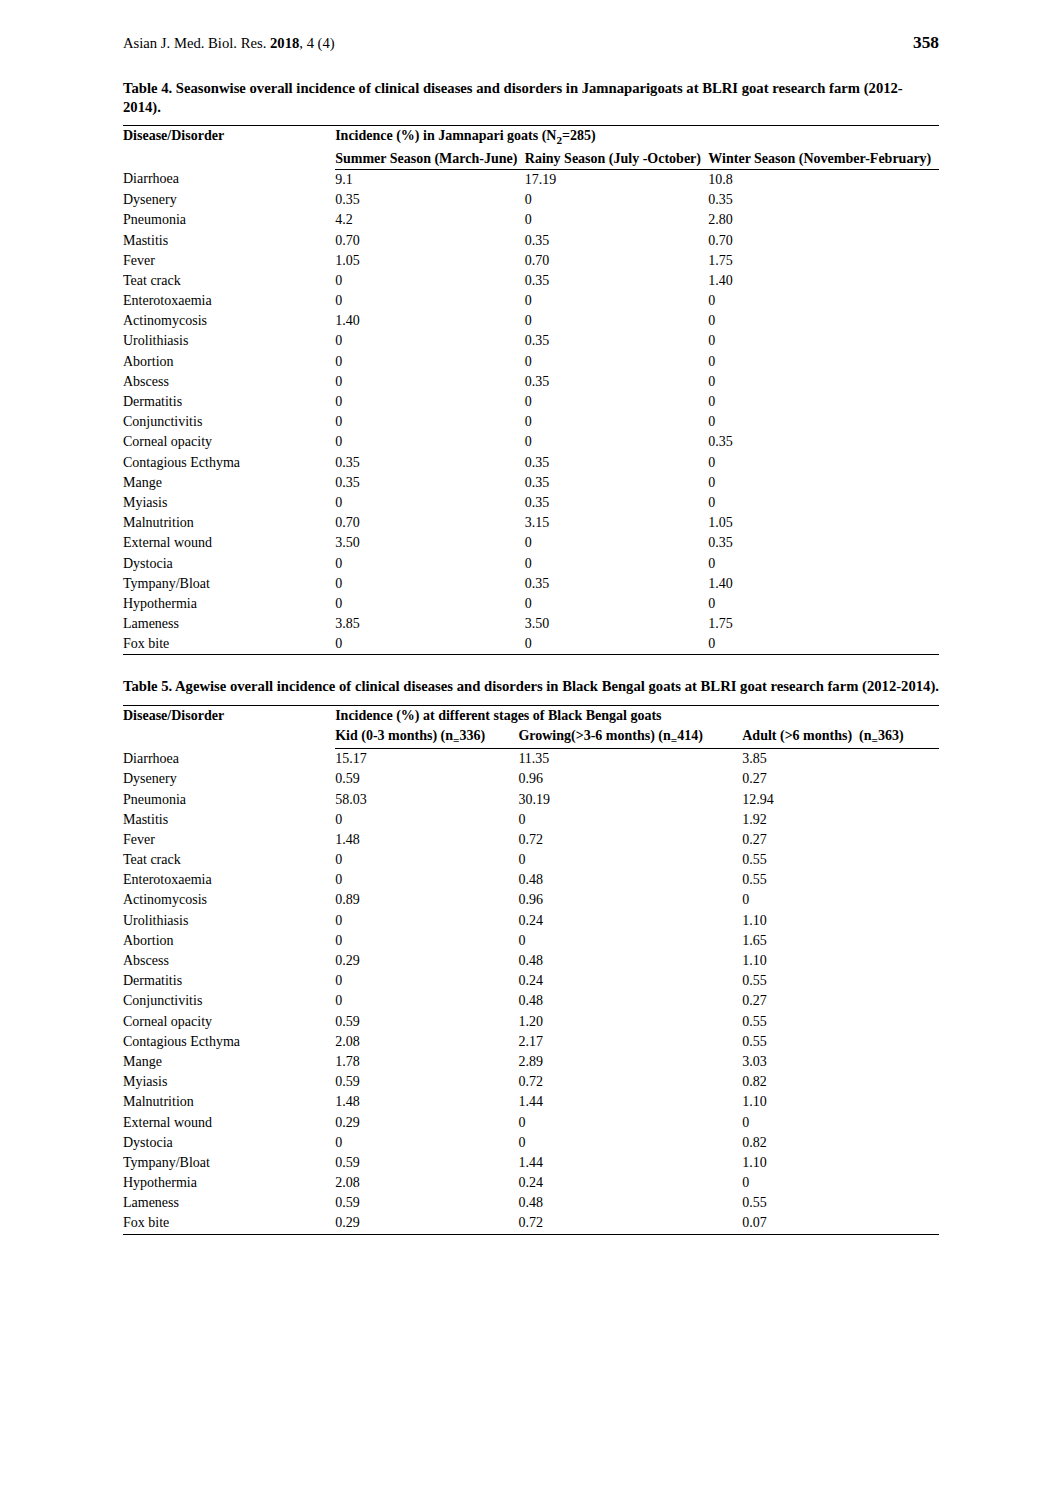Asian J. Med. Biol. Res. 2018, 4 (4)
358
Table 4. Seasonwise overall incidence of clinical diseases and disorders in Jamnaparigoats at BLRI goat research farm (2012-2014).
| Disease/Disorder | Incidence (%) in Jamnapari goats (N 2 =285) |
| --- | --- |
| Summer Season (March-June) | Rainy Season (July -October) | Winter Season (November-February) |
| Diarrhoea | 9.1 | 17.19 | 10.8 |
| Dysenery | 0.35 | 0 | 0.35 |
| Pneumonia | 4.2 | 0 | 2.80 |
| Mastitis | 0.70 | 0.35 | 0.70 |
| Fever | 1.05 | 0.70 | 1.75 |
| Teat crack | 0 | 0.35 | 1.40 |
| Enterotoxaemia | 0 | 0 | 0 |
| Actinomycosis | 1.40 | 0 | 0 |
| Urolithiasis | 0 | 0.35 | 0 |
| Abortion | 0 | 0 | 0 |
| Abscess | 0 | 0.35 | 0 |
| Dermatitis | 0 | 0 | 0 |
| Conjunctivitis | 0 | 0 | 0 |
| Corneal opacity | 0 | 0 | 0.35 |
| Contagious Ecthyma | 0.35 | 0.35 | 0 |
| Mange | 0.35 | 0.35 | 0 |
| Myiasis | 0 | 0.35 | 0 |
| Malnutrition | 0.70 | 3.15 | 1.05 |
| External wound | 3.50 | 0 | 0.35 |
| Dystocia | 0 | 0 | 0 |
| Tympany/Bloat | 0 | 0.35 | 1.40 |
| Hypothermia | 0 | 0 | 0 |
| Lameness | 3.85 | 3.50 | 1.75 |
| Fox bite | 0 | 0 | 0 |
Table 5. Agewise overall incidence of clinical diseases and disorders in Black Bengal goats at BLRI goat research farm (2012-2014).
| Disease/Disorder | Incidence (%) at different stages of Black Bengal goats |
| --- | --- |
| Kid (0-3 months) (n = 336) | Growing(>3-6 months) (n = 414) | Adult (>6 months) (n = 363) |
| Diarrhoea | 15.17 | 11.35 | 3.85 |
| Dysenery | 0.59 | 0.96 | 0.27 |
| Pneumonia | 58.03 | 30.19 | 12.94 |
| Mastitis | 0 | 0 | 1.92 |
| Fever | 1.48 | 0.72 | 0.27 |
| Teat crack | 0 | 0 | 0.55 |
| Enterotoxaemia | 0 | 0.48 | 0.55 |
| Actinomycosis | 0.89 | 0.96 | 0 |
| Urolithiasis | 0 | 0.24 | 1.10 |
| Abortion | 0 | 0 | 1.65 |
| Abscess | 0.29 | 0.48 | 1.10 |
| Dermatitis | 0 | 0.24 | 0.55 |
| Conjunctivitis | 0 | 0.48 | 0.27 |
| Corneal opacity | 0.59 | 1.20 | 0.55 |
| Contagious Ecthyma | 2.08 | 2.17 | 0.55 |
| Mange | 1.78 | 2.89 | 3.03 |
| Myiasis | 0.59 | 0.72 | 0.82 |
| Malnutrition | 1.48 | 1.44 | 1.10 |
| External wound | 0.29 | 0 | 0 |
| Dystocia | 0 | 0 | 0.82 |
| Tympany/Bloat | 0.59 | 1.44 | 1.10 |
| Hypothermia | 2.08 | 0.24 | 0 |
| Lameness | 0.59 | 0.48 | 0.55 |
| Fox bite | 0.29 | 0.72 | 0.07 |